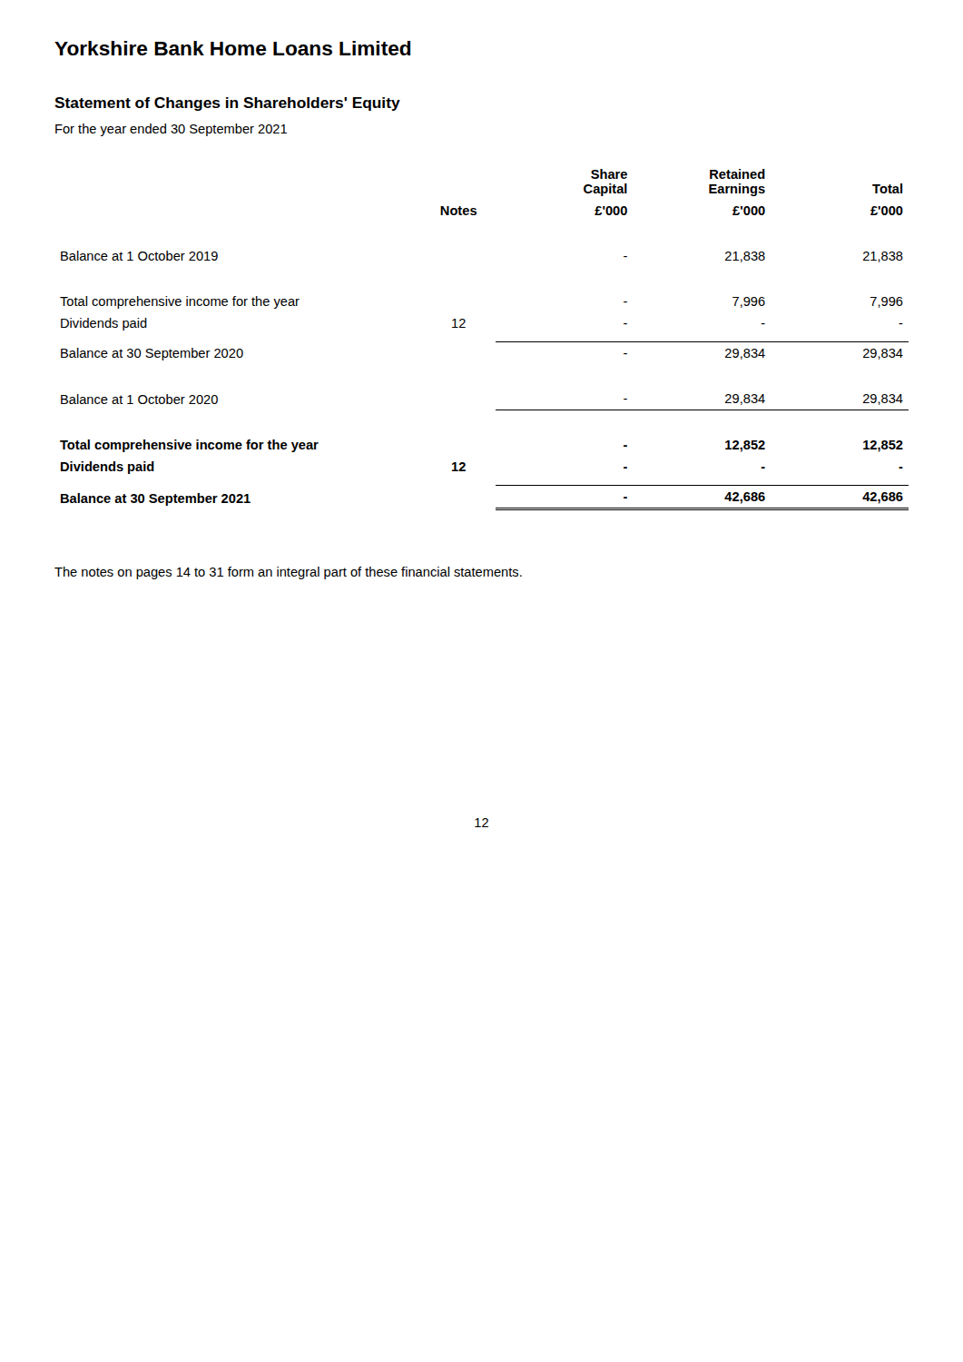Yorkshire Bank Home Loans Limited
Statement of Changes in Shareholders' Equity
For the year ended 30 September 2021
| | | Share Capital | Retained Earnings | Total |
| --- | --- | --- | --- | --- |
| | Notes | £'000 | £'000 | £'000 |
| Balance at 1 October 2019 | | - | 21,838 | 21,838 |
| Total comprehensive income for the year | | - | 7,996 | 7,996 |
| Dividends paid | 12 | - | - | - |
| Balance at 30 September 2020 | | - | 29,834 | 29,834 |
| Balance at 1 October 2020 | | - | 29,834 | 29,834 |
| Total comprehensive income for the year | | - | 12,852 | 12,852 |
| Dividends paid | 12 | - | - | - |
| Balance at 30 September 2021 | | - | 42,686 | 42,686 |
The notes on pages 14 to 31 form an integral part of these financial statements.
12